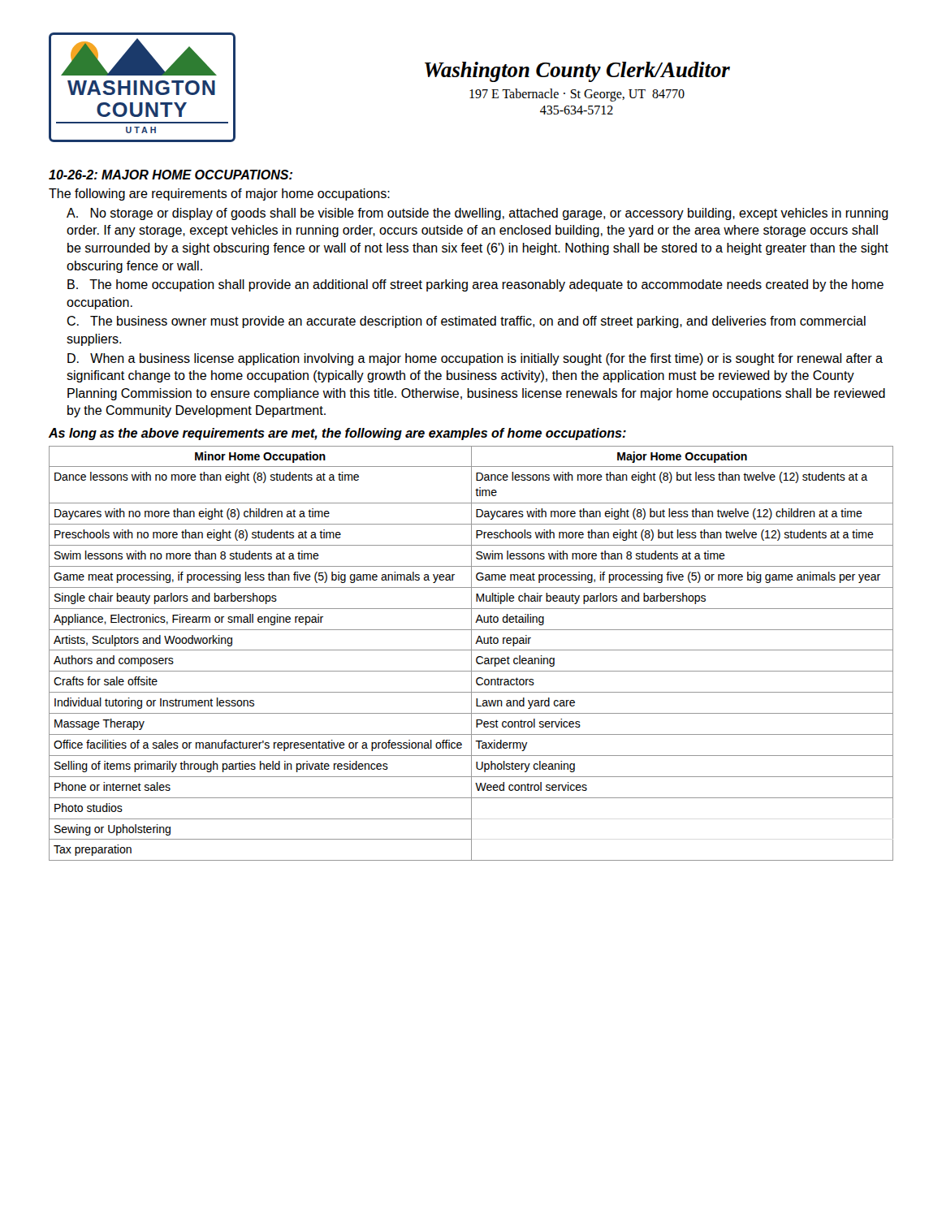WASHINGTON COUNTY
UTAH
Washington County Clerk/Auditor
197 E Tabernacle · St George, UT 84770
435-634-5712
10-26-2: MAJOR HOME OCCUPATIONS:
The following are requirements of major home occupations:
A. No storage or display of goods shall be visible from outside the dwelling, attached garage, or accessory building, except vehicles in running order. If any storage, except vehicles in running order, occurs outside of an enclosed building, the yard or the area where storage occurs shall be surrounded by a sight obscuring fence or wall of not less than six feet (6') in height. Nothing shall be stored to a height greater than the sight obscuring fence or wall.
B. The home occupation shall provide an additional off street parking area reasonably adequate to accommodate needs created by the home occupation.
C. The business owner must provide an accurate description of estimated traffic, on and off street parking, and deliveries from commercial suppliers.
D. When a business license application involving a major home occupation is initially sought (for the first time) or is sought for renewal after a significant change to the home occupation (typically growth of the business activity), then the application must be reviewed by the County Planning Commission to ensure compliance with this title. Otherwise, business license renewals for major home occupations shall be reviewed by the Community Development Department.
As long as the above requirements are met, the following are examples of home occupations:
| Minor Home Occupation | Major Home Occupation |
| --- | --- |
| Dance lessons with no more than eight (8) students at a time | Dance lessons with more than eight (8) but less than twelve (12) students at a time |
| Daycares with no more than eight (8) children at a time | Daycares with more than eight (8) but less than twelve (12) children at a time |
| Preschools with no more than eight (8) students at a time | Preschools with more than eight (8) but less than twelve (12) students at a time |
| Swim lessons with no more than 8 students at a time | Swim lessons with more than 8 students at a time |
| Game meat processing, if processing less than five (5) big game animals a year | Game meat processing, if processing five (5) or more big game animals per year |
| Single chair beauty parlors and barbershops | Multiple chair beauty parlors and barbershops |
| Appliance, Electronics, Firearm or small engine repair | Auto detailing |
| Artists, Sculptors and Woodworking | Auto repair |
| Authors and composers | Carpet cleaning |
| Crafts for sale offsite | Contractors |
| Individual tutoring or Instrument lessons | Lawn and yard care |
| Massage Therapy | Pest control services |
| Office facilities of a sales or manufacturer's representative or a professional office | Taxidermy |
| Selling of items primarily through parties held in private residences | Upholstery cleaning |
| Phone or internet sales | Weed control services |
| Photo studios | |
| Sewing or Upholstering | |
| Tax preparation | |